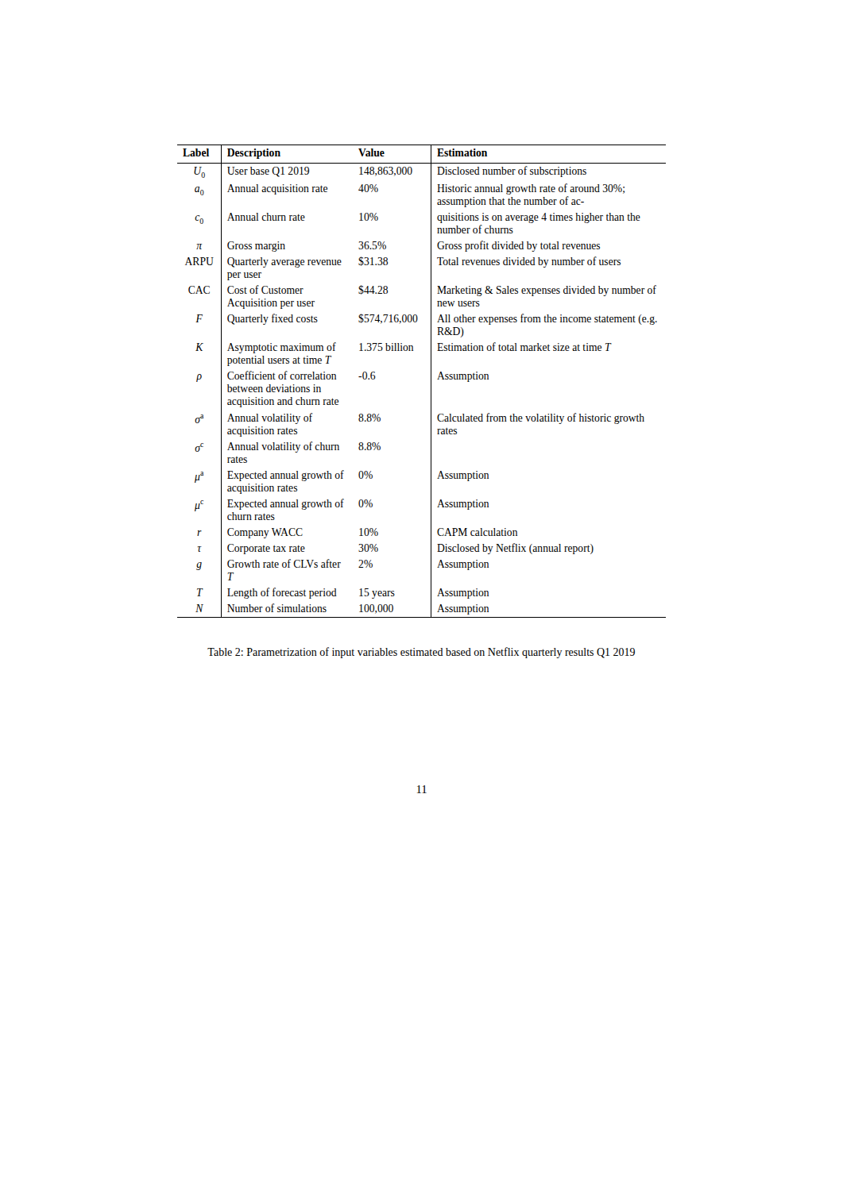| Label | Description | Value | Estimation |
| --- | --- | --- | --- |
| U 0 | User base Q1 2019 | 148,863,000 | Disclosed number of subscriptions |
| a 0 | Annual acquisition rate | 40% | Historic annual growth rate of around 30%; assumption that the number of ac- |
| c 0 | Annual churn rate | 10% | quisitions is on average 4 times higher than the number of churns |
| π | Gross margin | 36.5% | Gross profit divided by total revenues |
| ARPU | Quarterly average revenue per user | $31.38 | Total revenues divided by number of users |
| CAC | Cost of Customer Acquisition per user | $44.28 | Marketing & Sales expenses divided by number of new users |
| F | Quarterly fixed costs | $574,716,000 | All other expenses from the income statement (e.g. R&D) |
| K | Asymptotic maximum of potential users at time T | 1.375 billion | Estimation of total market size at time T |
| ρ | Coefficient of correlation between deviations in acquisition and churn rate | -0.6 | Assumption |
| σ a | Annual volatility of acquisition rates | 8.8% | Calculated from the volatility of historic growth rates |
| σ c | Annual volatility of churn rates | 8.8% | |
| μ a | Expected annual growth of acquisition rates | 0% | Assumption |
| μ c | Expected annual growth of churn rates | 0% | Assumption |
| r | Company WACC | 10% | CAPM calculation |
| τ | Corporate tax rate | 30% | Disclosed by Netflix (annual report) |
| g | Growth rate of CLVs after T | 2% | Assumption |
| T | Length of forecast period | 15 years | Assumption |
| N | Number of simulations | 100,000 | Assumption |
Table 2: Parametrization of input variables estimated based on Netflix quarterly results Q1 2019
11